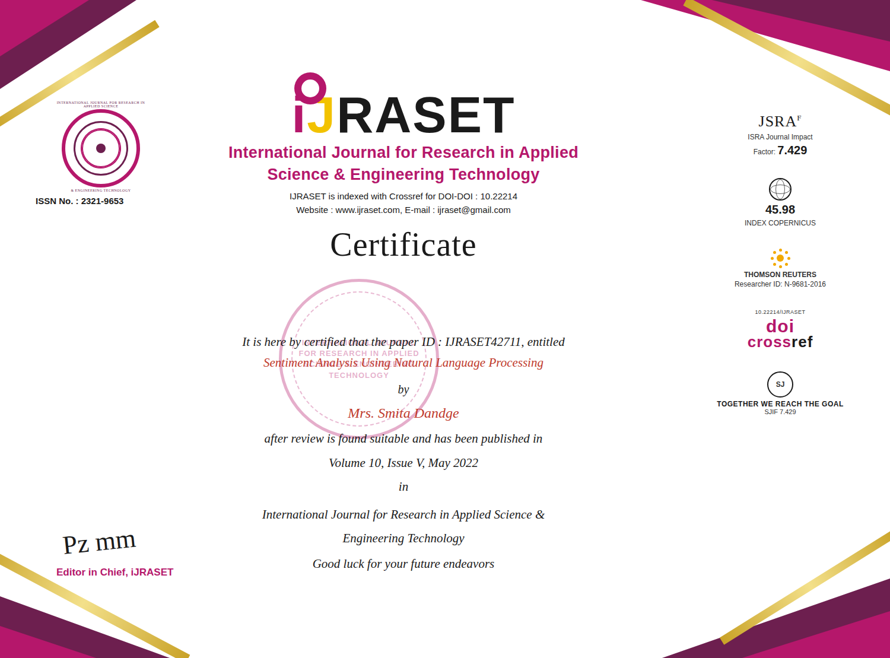International Journal for Research in Applied Science
& Engineering Technology
ISSN No. : 2321-9653
iJRASET
International Journal for Research in Applied
Science & Engineering Technology
IJRASET is indexed with Crossref for DOI-DOI : 10.22214
Website : www.ijraset.com, E-mail : ijraset@gmail.com
Certificate
International Journal
for Research in Applied
Science & Engineering
Technology
It is here by certified that the paper ID : IJRASET42711, entitled Sentiment Analysis Using Natural Language Processing by Mrs. Smita Dandge after review is found suitable and has been published in Volume 10, Issue V, May 2022 in International Journal for Research in Applied Science & Engineering Technology Good luck for your future endeavors
JSRAF
ISRA Journal Impact
Factor: 7.429
45.98
INDEX COPERNICUS
THOMSON REUTERS
Researcher ID: N-9681-2016
10.22214/IJRASET doi crossref
TOGETHER WE REACH THE GOAL
SJIF 7.429
Pz mm
Editor in Chief, iJRASET